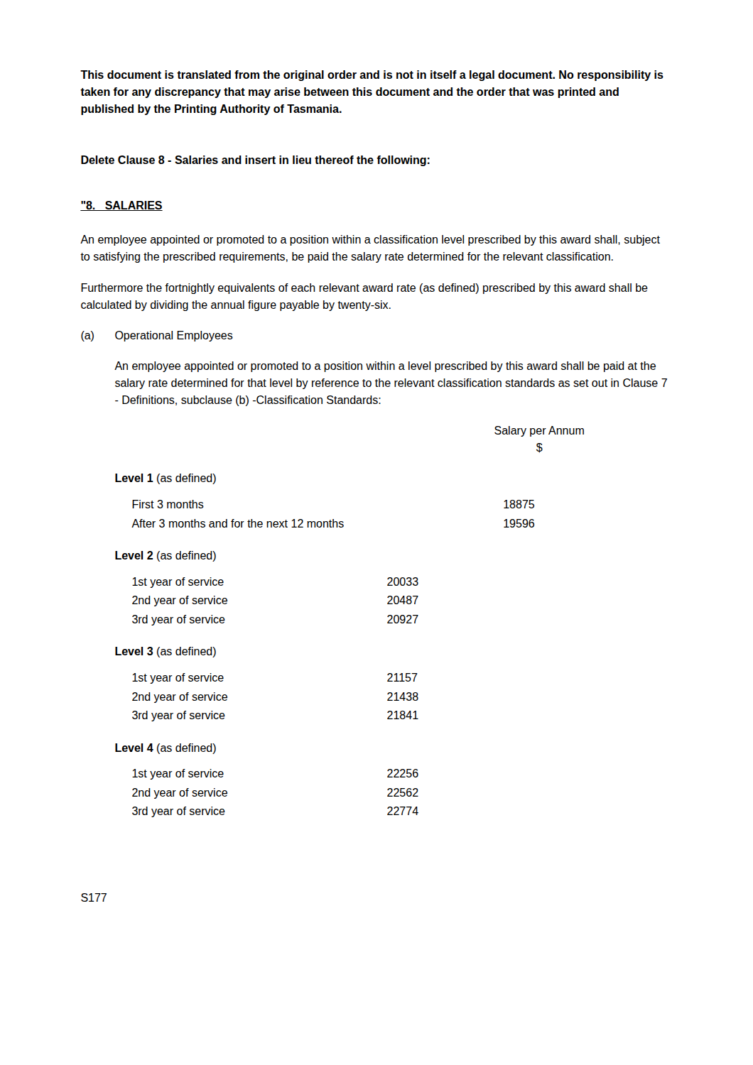This document is translated from the original order and is not in itself a legal document. No responsibility is taken for any discrepancy that may arise between this document and the order that was printed and published by the Printing Authority of Tasmania.
Delete Clause 8 - Salaries and insert in lieu thereof the following:
"8. SALARIES
An employee appointed or promoted to a position within a classification level prescribed by this award shall, subject to satisfying the prescribed requirements, be paid the salary rate determined for the relevant classification.
Furthermore the fortnightly equivalents of each relevant award rate (as defined) prescribed by this award shall be calculated by dividing the annual figure payable by twenty-six.
(a) Operational Employees
An employee appointed or promoted to a position within a level prescribed by this award shall be paid at the salary rate determined for that level by reference to the relevant classification standards as set out in Clause 7 - Definitions, subclause (b) -Classification Standards:
Salary per Annum$
Level 1 (as defined)
| First 3 months | 18875 |
| After 3 months and for the next 12 months | 19596 |
Level 2 (as defined)
| 1st year of service | 20033 |
| 2nd year of service | 20487 |
| 3rd year of service | 20927 |
Level 3 (as defined)
| 1st year of service | 21157 |
| 2nd year of service | 21438 |
| 3rd year of service | 21841 |
Level 4 (as defined)
| 1st year of service | 22256 |
| 2nd year of service | 22562 |
| 3rd year of service | 22774 |
S177